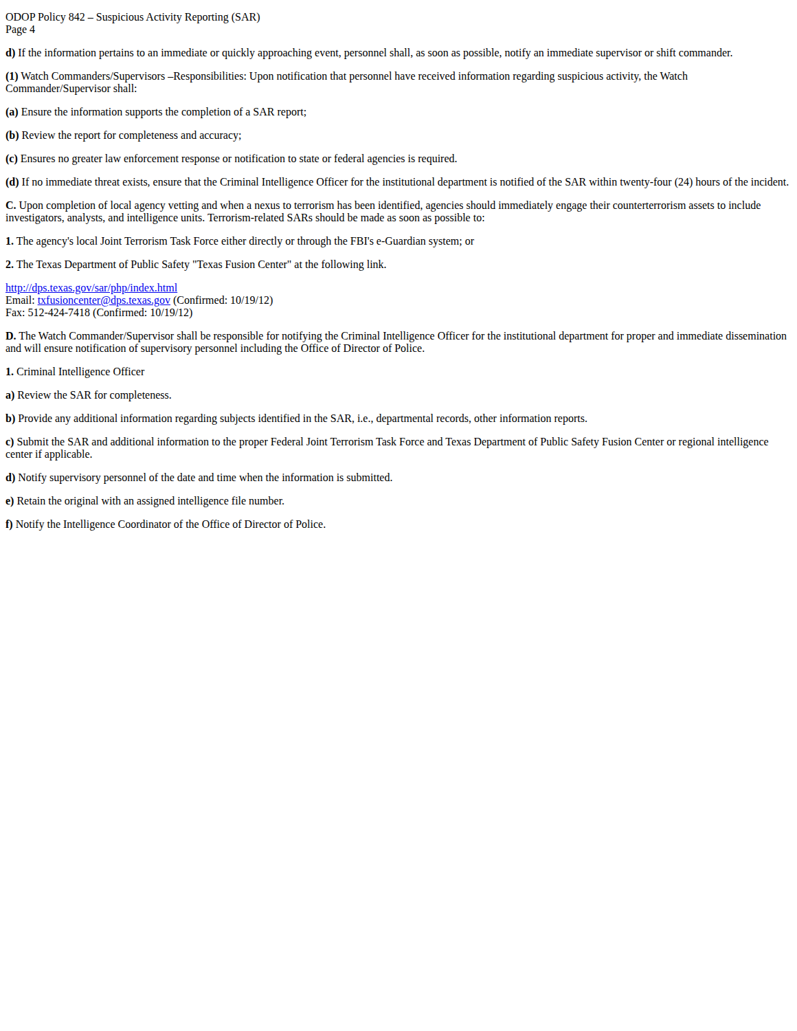ODOP Policy 842 – Suspicious Activity Reporting (SAR)
Page 4
d) If the information pertains to an immediate or quickly approaching event, personnel shall, as soon as possible, notify an immediate supervisor or shift commander.
(1) Watch Commanders/Supervisors –Responsibilities: Upon notification that personnel have received information regarding suspicious activity, the Watch Commander/Supervisor shall:
(a) Ensure the information supports the completion of a SAR report;
(b) Review the report for completeness and accuracy;
(c) Ensures no greater law enforcement response or notification to state or federal agencies is required.
(d) If no immediate threat exists, ensure that the Criminal Intelligence Officer for the institutional department is notified of the SAR within twenty-four (24) hours of the incident.
C. Upon completion of local agency vetting and when a nexus to terrorism has been identified, agencies should immediately engage their counterterrorism assets to include investigators, analysts, and intelligence units. Terrorism-related SARs should be made as soon as possible to:
1. The agency's local Joint Terrorism Task Force either directly or through the FBI's e-Guardian system; or
2. The Texas Department of Public Safety "Texas Fusion Center" at the following link.
http://dps.texas.gov/sar/php/index.html
Email: txfusioncenter@dps.texas.gov (Confirmed: 10/19/12)
Fax: 512-424-7418 (Confirmed: 10/19/12)
D. The Watch Commander/Supervisor shall be responsible for notifying the Criminal Intelligence Officer for the institutional department for proper and immediate dissemination and will ensure notification of supervisory personnel including the Office of Director of Police.
1. Criminal Intelligence Officer
a) Review the SAR for completeness.
b) Provide any additional information regarding subjects identified in the SAR, i.e., departmental records, other information reports.
c) Submit the SAR and additional information to the proper Federal Joint Terrorism Task Force and Texas Department of Public Safety Fusion Center or regional intelligence center if applicable.
d) Notify supervisory personnel of the date and time when the information is submitted.
e) Retain the original with an assigned intelligence file number.
f) Notify the Intelligence Coordinator of the Office of Director of Police.